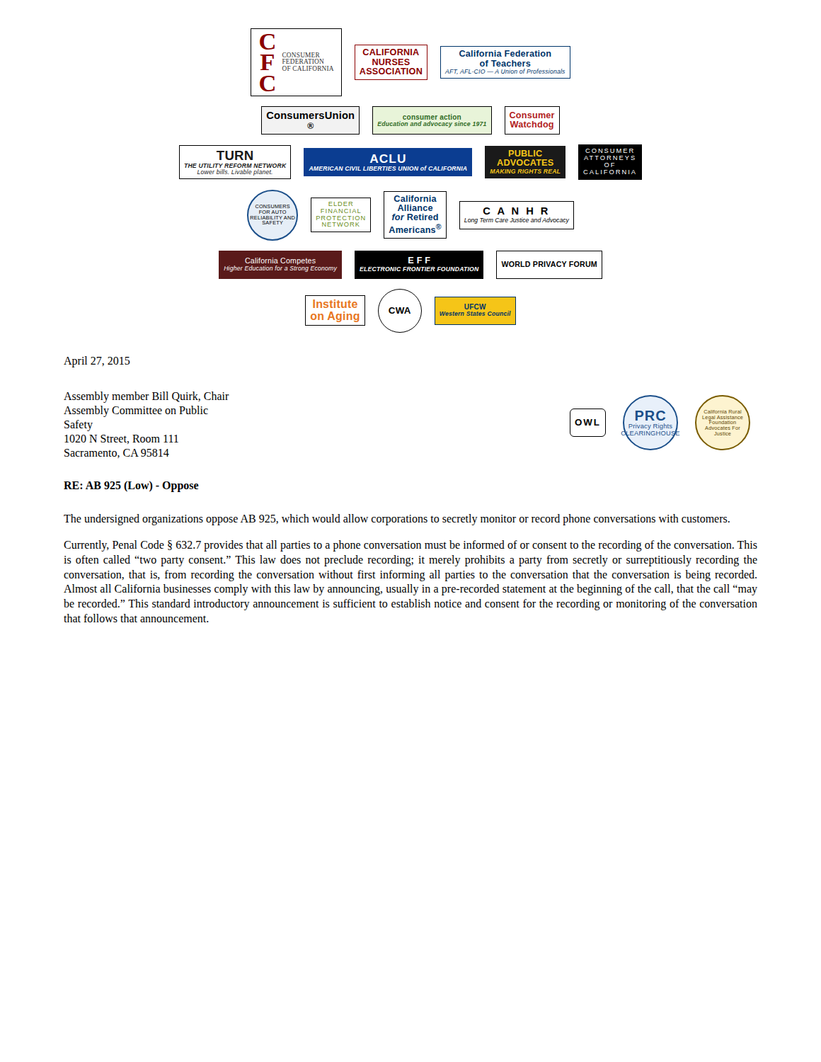C
F
C CONSUMER
FEDERATION
OF CALIFORNIA
CALIFORNIA
NURSES
ASSOCIATION
California Federation
of Teachers AFT, AFL-CIO — A Union of Professionals
ConsumersUnion®
consumer action Education and advocacy since 1971
Consumer
Watchdog
TURN THE UTILITY REFORM NETWORK Lower bills. Livable planet.
ACLU AMERICAN CIVIL LIBERTIES UNION of CALIFORNIA
PUBLIC
ADVOCATES MAKING RIGHTS REAL
CONSUMER
ATTORNEYS
OF
CALIFORNIA
CONSUMERS FOR AUTO RELIABILITY AND SAFETY
ELDER
FINANCIAL
PROTECTION
NETWORK
California
Alliance
for Retired
Americans®
C A N H R Long Term Care Justice and Advocacy
California Competes Higher Education for a Strong Economy
E F F ELECTRONIC FRONTIER FOUNDATION
WORLD PRIVACY FORUM
Institute
on Aging
CWA
UFCW Western States Council
April 27, 2015
Assembly member Bill Quirk, Chair
Assembly Committee on Public
Safety
1020 N Street, Room 111
Sacramento, CA 95814
OWL
PRC Privacy Rights
CLEARINGHOUSE
California Rural Legal Assistance Foundation
Advocates For Justice
RE: AB 925 (Low) - Oppose
The undersigned organizations oppose AB 925, which would allow corporations to secretly monitor or record phone conversations with customers.
Currently, Penal Code § 632.7 provides that all parties to a phone conversation must be informed of or consent to the recording of the conversation. This is often called “two party consent.” This law does not preclude recording; it merely prohibits a party from secretly or surreptitiously recording the conversation, that is, from recording the conversation without first informing all parties to the conversation that the conversation is being recorded. Almost all California businesses comply with this law by announcing, usually in a pre-recorded statement at the beginning of the call, that the call “may be recorded.” This standard introductory announcement is sufficient to establish notice and consent for the recording or monitoring of the conversation that follows that announcement.